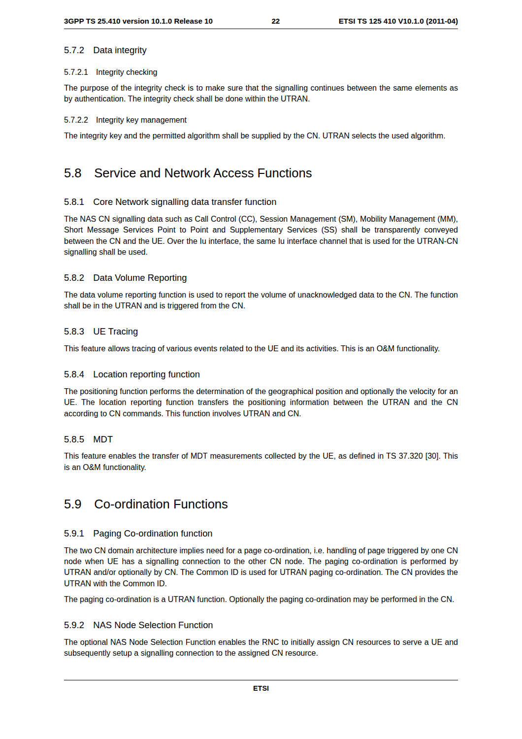3GPP TS 25.410 version 10.1.0 Release 10 22 ETSI TS 125 410 V10.1.0 (2011-04)
5.7.2 Data integrity
5.7.2.1 Integrity checking
The purpose of the integrity check is to make sure that the signalling continues between the same elements as by authentication. The integrity check shall be done within the UTRAN.
5.7.2.2 Integrity key management
The integrity key and the permitted algorithm shall be supplied by the CN. UTRAN selects the used algorithm.
5.8 Service and Network Access Functions
5.8.1 Core Network signalling data transfer function
The NAS CN signalling data such as Call Control (CC), Session Management (SM), Mobility Management (MM), Short Message Services Point to Point and Supplementary Services (SS) shall be transparently conveyed between the CN and the UE. Over the Iu interface, the same Iu interface channel that is used for the UTRAN-CN signalling shall be used.
5.8.2 Data Volume Reporting
The data volume reporting function is used to report the volume of unacknowledged data to the CN. The function shall be in the UTRAN and is triggered from the CN.
5.8.3 UE Tracing
This feature allows tracing of various events related to the UE and its activities. This is an O&M functionality.
5.8.4 Location reporting function
The positioning function performs the determination of the geographical position and optionally the velocity for an UE. The location reporting function transfers the positioning information between the UTRAN and the CN according to CN commands. This function involves UTRAN and CN.
5.8.5 MDT
This feature enables the transfer of MDT measurements collected by the UE, as defined in TS 37.320 [30]. This is an O&M functionality.
5.9 Co-ordination Functions
5.9.1 Paging Co-ordination function
The two CN domain architecture implies need for a page co-ordination, i.e. handling of page triggered by one CN node when UE has a signalling connection to the other CN node. The paging co-ordination is performed by UTRAN and/or optionally by CN. The Common ID is used for UTRAN paging co-ordination. The CN provides the UTRAN with the Common ID.
The paging co-ordination is a UTRAN function. Optionally the paging co-ordination may be performed in the CN.
5.9.2 NAS Node Selection Function
The optional NAS Node Selection Function enables the RNC to initially assign CN resources to serve a UE and subsequently setup a signalling connection to the assigned CN resource.
ETSI